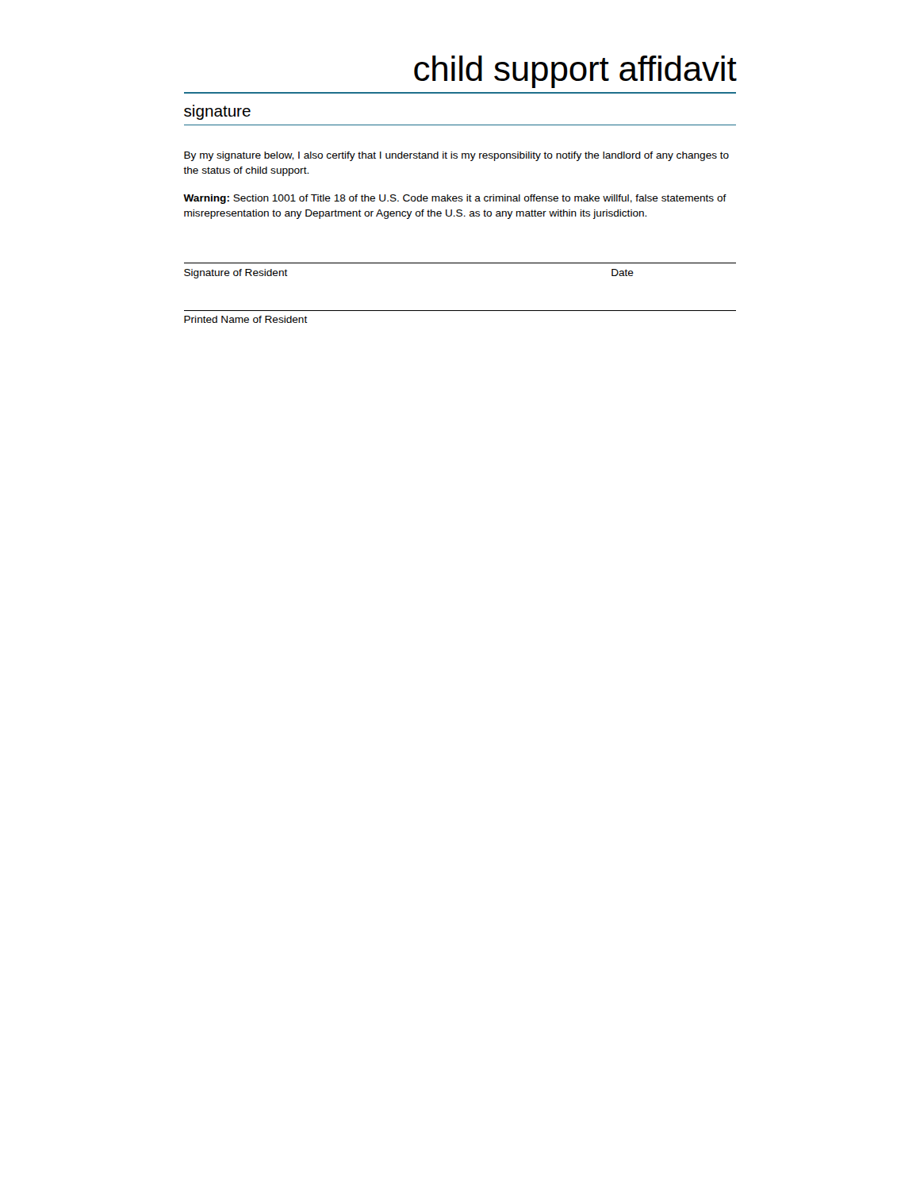child support affidavit
signature
By my signature below, I also certify that I understand it is my responsibility to notify the landlord of any changes to the status of child support.
Warning: Section 1001 of Title 18 of the U.S. Code makes it a criminal offense to make willful, false statements of misrepresentation to any Department or Agency of the U.S. as to any matter within its jurisdiction.
Signature of Resident Date
Printed Name of Resident